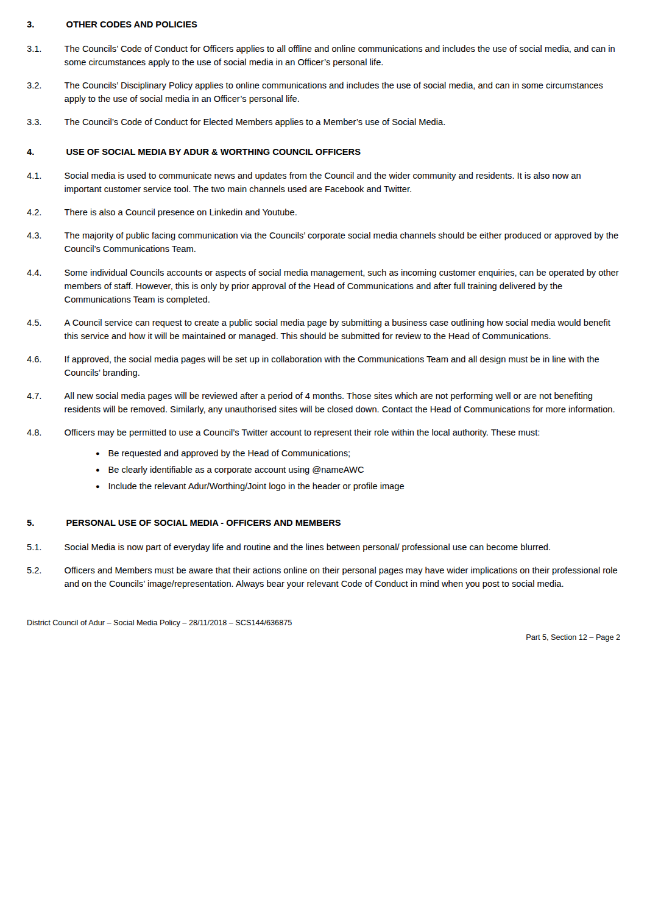3. OTHER CODES AND POLICIES
3.1. The Councils’ Code of Conduct for Officers applies to all offline and online communications and includes the use of social media, and can in some circumstances apply to the use of social media in an Officer’s personal life.
3.2. The Councils’ Disciplinary Policy applies to online communications and includes the use of social media, and can in some circumstances apply to the use of social media in an Officer’s personal life.
3.3. The Council’s Code of Conduct for Elected Members applies to a Member’s use of Social Media.
4. USE OF SOCIAL MEDIA BY ADUR & WORTHING COUNCIL OFFICERS
4.1. Social media is used to communicate news and updates from the Council and the wider community and residents. It is also now an important customer service tool. The two main channels used are Facebook and Twitter.
4.2. There is also a Council presence on Linkedin and Youtube.
4.3. The majority of public facing communication via the Councils’ corporate social media channels should be either produced or approved by the Council’s Communications Team.
4.4. Some individual Councils accounts or aspects of social media management, such as incoming customer enquiries, can be operated by other members of staff. However, this is only by prior approval of the Head of Communications and after full training delivered by the Communications Team is completed.
4.5. A Council service can request to create a public social media page by submitting a business case outlining how social media would benefit this service and how it will be maintained or managed. This should be submitted for review to the Head of Communications.
4.6. If approved, the social media pages will be set up in collaboration with the Communications Team and all design must be in line with the Councils’ branding.
4.7. All new social media pages will be reviewed after a period of 4 months. Those sites which are not performing well or are not benefiting residents will be removed. Similarly, any unauthorised sites will be closed down. Contact the Head of Communications for more information.
4.8. Officers may be permitted to use a Council’s Twitter account to represent their role within the local authority. These must:
Be requested and approved by the Head of Communications;
Be clearly identifiable as a corporate account using @nameAWC
Include the relevant Adur/Worthing/Joint logo in the header or profile image
5. PERSONAL USE OF SOCIAL MEDIA - OFFICERS AND MEMBERS
5.1. Social Media is now part of everyday life and routine and the lines between personal/ professional use can become blurred.
5.2. Officers and Members must be aware that their actions online on their personal pages may have wider implications on their professional role and on the Councils’ image/representation. Always bear your relevant Code of Conduct in mind when you post to social media.
District Council of Adur – Social Media Policy – 28/11/2018 – SCS144/636875
Part 5, Section 12 – Page 2